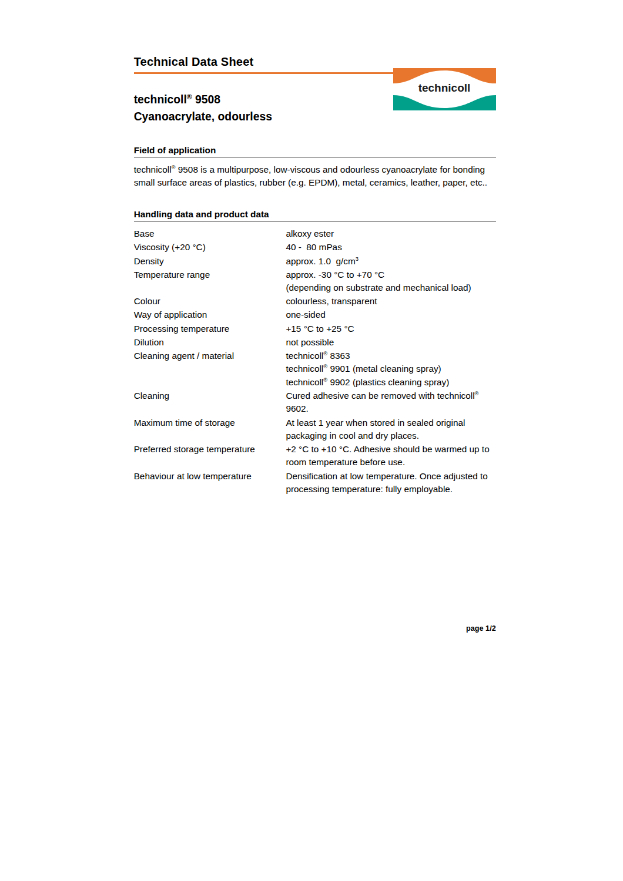Technical Data Sheet
technicoll
technicoll® 9508
Cyanoacrylate, odourless
Field of application
technicoll® 9508 is a multipurpose, low-viscous and odourless cyanoacrylate for bonding small surface areas of plastics, rubber (e.g. EPDM), metal, ceramics, leather, paper, etc..
Handling data and product data
| Base | alkoxy ester |
| Viscosity (+20 °C) | 40 - 80 mPas |
| Density | approx. 1.0 g/cm 3 |
| Temperature range | approx. -30 °C to +70 °C (depending on substrate and mechanical load) |
| Colour | colourless, transparent |
| Way of application | one-sided |
| Processing temperature | +15 °C to +25 °C |
| Dilution | not possible |
| Cleaning agent / material | technicoll ® 8363 technicoll ® 9901 (metal cleaning spray) technicoll ® 9902 (plastics cleaning spray) |
| Cleaning | Cured adhesive can be removed with technicoll ® 9602. |
| Maximum time of storage | At least 1 year when stored in sealed original packaging in cool and dry places. |
| Preferred storage temperature | +2 °C to +10 °C. Adhesive should be warmed up to room temperature before use. |
| Behaviour at low temperature | Densification at low temperature. Once adjusted to processing temperature: fully employable. |
page 1/2